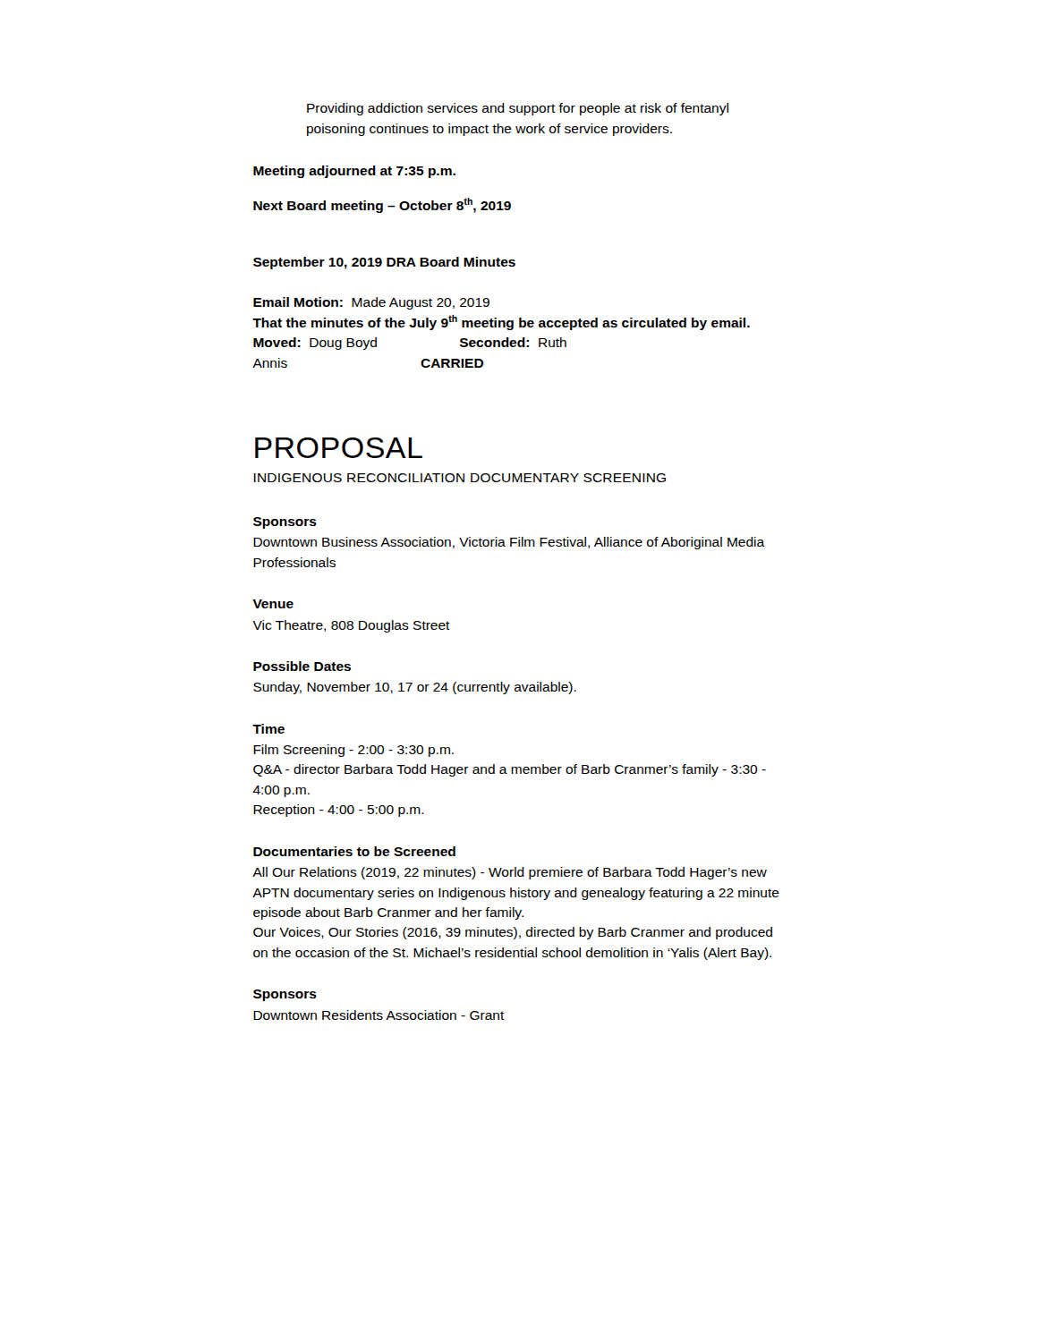Providing addiction services and support for people at risk of fentanyl poisoning continues to impact the work of service providers.
Meeting adjourned at 7:35 p.m.
Next Board meeting – October 8th, 2019
September 10, 2019 DRA Board Minutes
Email Motion: Made August 20, 2019
That the minutes of the July 9th meeting be accepted as circulated by email.
Moved: Doug BoydSeconded: Ruth AnnisCARRIED
PROPOSAL
INDIGENOUS RECONCILIATION DOCUMENTARY SCREENING
Sponsors
Downtown Business Association, Victoria Film Festival, Alliance of Aboriginal Media Professionals
Venue
Vic Theatre, 808 Douglas Street
Possible Dates
Sunday, November 10, 17 or 24 (currently available).
Time
Film Screening - 2:00 - 3:30 p.m.
Q&A - director Barbara Todd Hager and a member of Barb Cranmer’s family - 3:30 - 4:00 p.m.
Reception - 4:00 - 5:00 p.m.
Documentaries to be Screened
All Our Relations (2019, 22 minutes) - World premiere of Barbara Todd Hager’s new APTN documentary series on Indigenous history and genealogy featuring a 22 minute episode about Barb Cranmer and her family.
Our Voices, Our Stories (2016, 39 minutes), directed by Barb Cranmer and produced on the occasion of the St. Michael’s residential school demolition in ‘Yalis (Alert Bay).
Sponsors
Downtown Residents Association - Grant